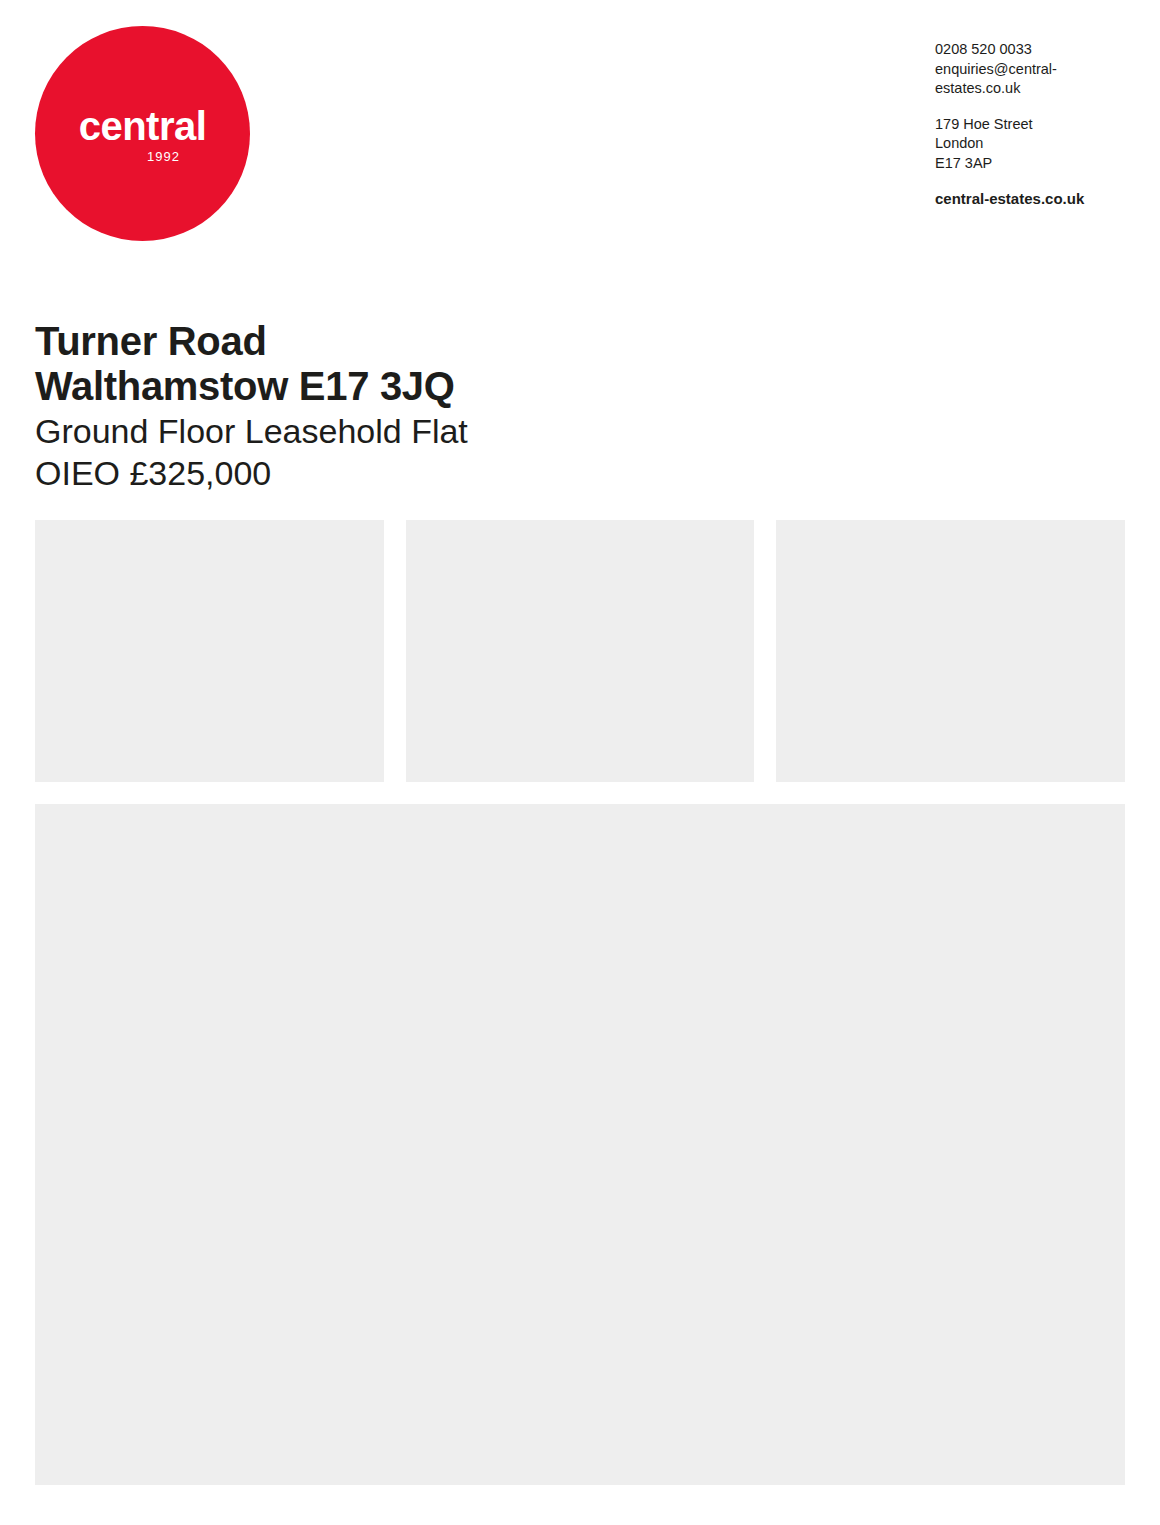central 1992
0208 520 0033
enquiries@central-
estates.co.uk
179 Hoe Street
London
E17 3AP
central-estates.co.uk
Turner Road
Walthamstow E17 3JQ
Ground Floor Leasehold Flat
OIEO £325,000